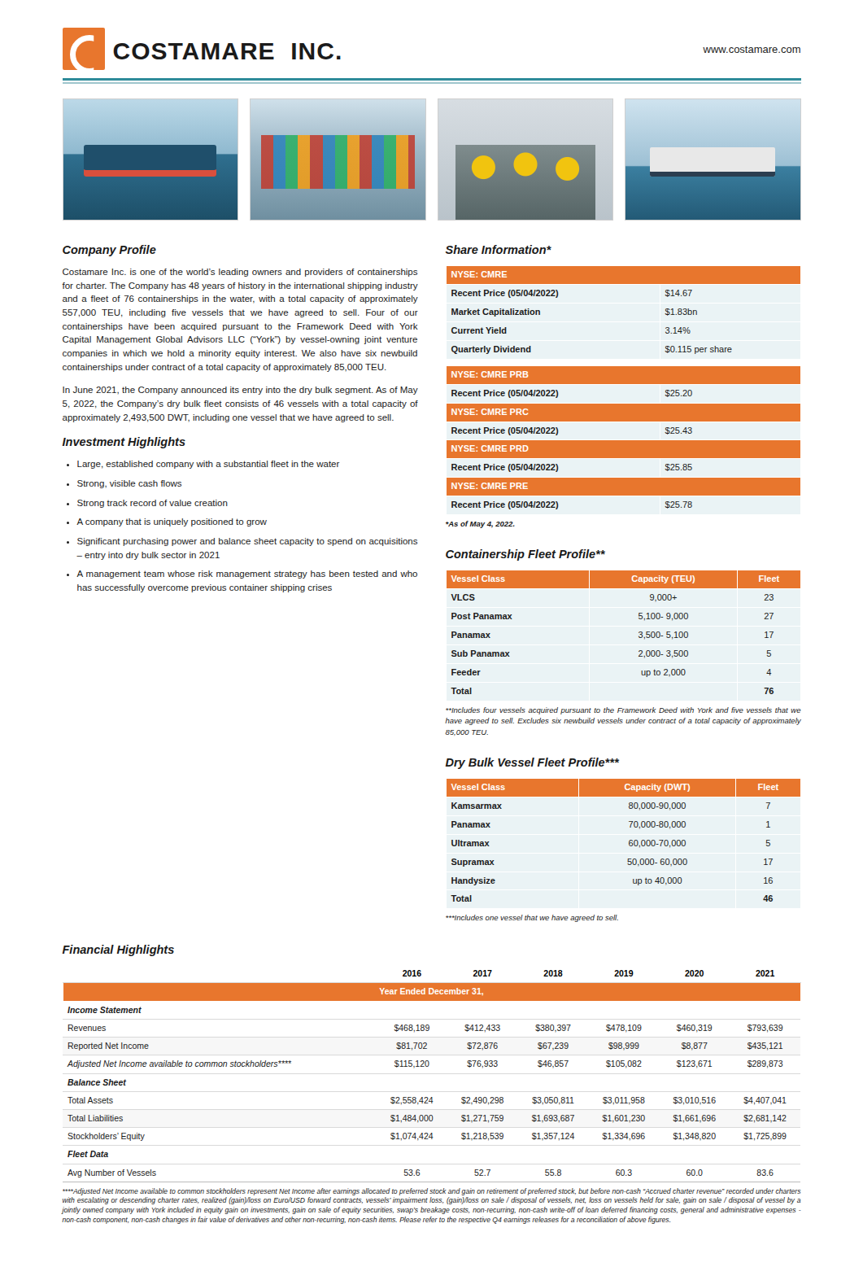COSTAMARE INC.
www.costamare.com
Company Profile
Costamare Inc. is one of the world’s leading owners and providers of containerships for charter. The Company has 48 years of history in the international shipping industry and a fleet of 76 containerships in the water, with a total capacity of approximately 557,000 TEU, including five vessels that we have agreed to sell. Four of our containerships have been acquired pursuant to the Framework Deed with York Capital Management Global Advisors LLC (“York”) by vessel-owning joint venture companies in which we hold a minority equity interest. We also have six newbuild containerships under contract of a total capacity of approximately 85,000 TEU.
In June 2021, the Company announced its entry into the dry bulk segment. As of May 5, 2022, the Company’s dry bulk fleet consists of 46 vessels with a total capacity of approximately 2,493,500 DWT, including one vessel that we have agreed to sell.
Investment Highlights
Large, established company with a substantial fleet in the water
Strong, visible cash flows
Strong track record of value creation
A company that is uniquely positioned to grow
Significant purchasing power and balance sheet capacity to spend on acquisitions – entry into dry bulk sector in 2021
A management team whose risk management strategy has been tested and who has successfully overcome previous container shipping crises
Share Information*
| NYSE: CMRE |
| Recent Price (05/04/2022) | $14.67 |
| Market Capitalization | $1.83bn |
| Current Yield | 3.14% |
| Quarterly Dividend | $0.115 per share |
| NYSE: CMRE PRB |
| Recent Price (05/04/2022) | $25.20 |
| NYSE: CMRE PRC |
| Recent Price (05/04/2022) | $25.43 |
| NYSE: CMRE PRD |
| Recent Price (05/04/2022) | $25.85 |
| NYSE: CMRE PRE |
| Recent Price (05/04/2022) | $25.78 |
*As of May 4, 2022.
Containership Fleet Profile**
| Vessel Class | Capacity (TEU) | Fleet |
| --- | --- | --- |
| VLCS | 9,000+ | 23 |
| Post Panamax | 5,100- 9,000 | 27 |
| Panamax | 3,500- 5,100 | 17 |
| Sub Panamax | 2,000- 3,500 | 5 |
| Feeder | up to 2,000 | 4 |
| Total | | 76 |
**Includes four vessels acquired pursuant to the Framework Deed with York and five vessels that we have agreed to sell. Excludes six newbuild vessels under contract of a total capacity of approximately 85,000 TEU.
Dry Bulk Vessel Fleet Profile***
| Vessel Class | Capacity (DWT) | Fleet |
| --- | --- | --- |
| Kamsarmax | 80,000-90,000 | 7 |
| Panamax | 70,000-80,000 | 1 |
| Ultramax | 60,000-70,000 | 5 |
| Supramax | 50,000- 60,000 | 17 |
| Handysize | up to 40,000 | 16 |
| Total | | 46 |
***Includes one vessel that we have agreed to sell.
Financial Highlights
| Year Ended December 31, |
| --- |
| | 2016 | 2017 | 2018 | 2019 | 2020 | 2021 |
| Income Statement |
| Revenues | $468,189 | $412,433 | $380,397 | $478,109 | $460,319 | $793,639 |
| Reported Net Income | $81,702 | $72,876 | $67,239 | $98,999 | $8,877 | $435,121 |
| Adjusted Net Income available to common stockholders**** | $115,120 | $76,933 | $46,857 | $105,082 | $123,671 | $289,873 |
| Balance Sheet |
| Total Assets | $2,558,424 | $2,490,298 | $3,050,811 | $3,011,958 | $3,010,516 | $4,407,041 |
| Total Liabilities | $1,484,000 | $1,271,759 | $1,693,687 | $1,601,230 | $1,661,696 | $2,681,142 |
| Stockholders’ Equity | $1,074,424 | $1,218,539 | $1,357,124 | $1,334,696 | $1,348,820 | $1,725,899 |
| Fleet Data |
| Avg Number of Vessels | 53.6 | 52.7 | 55.8 | 60.3 | 60.0 | 83.6 |
****Adjusted Net Income available to common stockholders represent Net Income after earnings allocated to preferred stock and gain on retirement of preferred stock, but before non-cash “Accrued charter revenue” recorded under charters with escalating or descending charter rates, realized (gain)/loss on Euro/USD forward contracts, vessels’ impairment loss, (gain)/loss on sale / disposal of vessels, net, loss on vessels held for sale, gain on sale / disposal of vessel by a jointly owned company with York included in equity gain on investments, gain on sale of equity securities, swap’s breakage costs, non-recurring, non-cash write-off of loan deferred financing costs, general and administrative expenses - non-cash component, non-cash changes in fair value of derivatives and other non-recurring, non-cash items. Please refer to the respective Q4 earnings releases for a reconciliation of above figures.